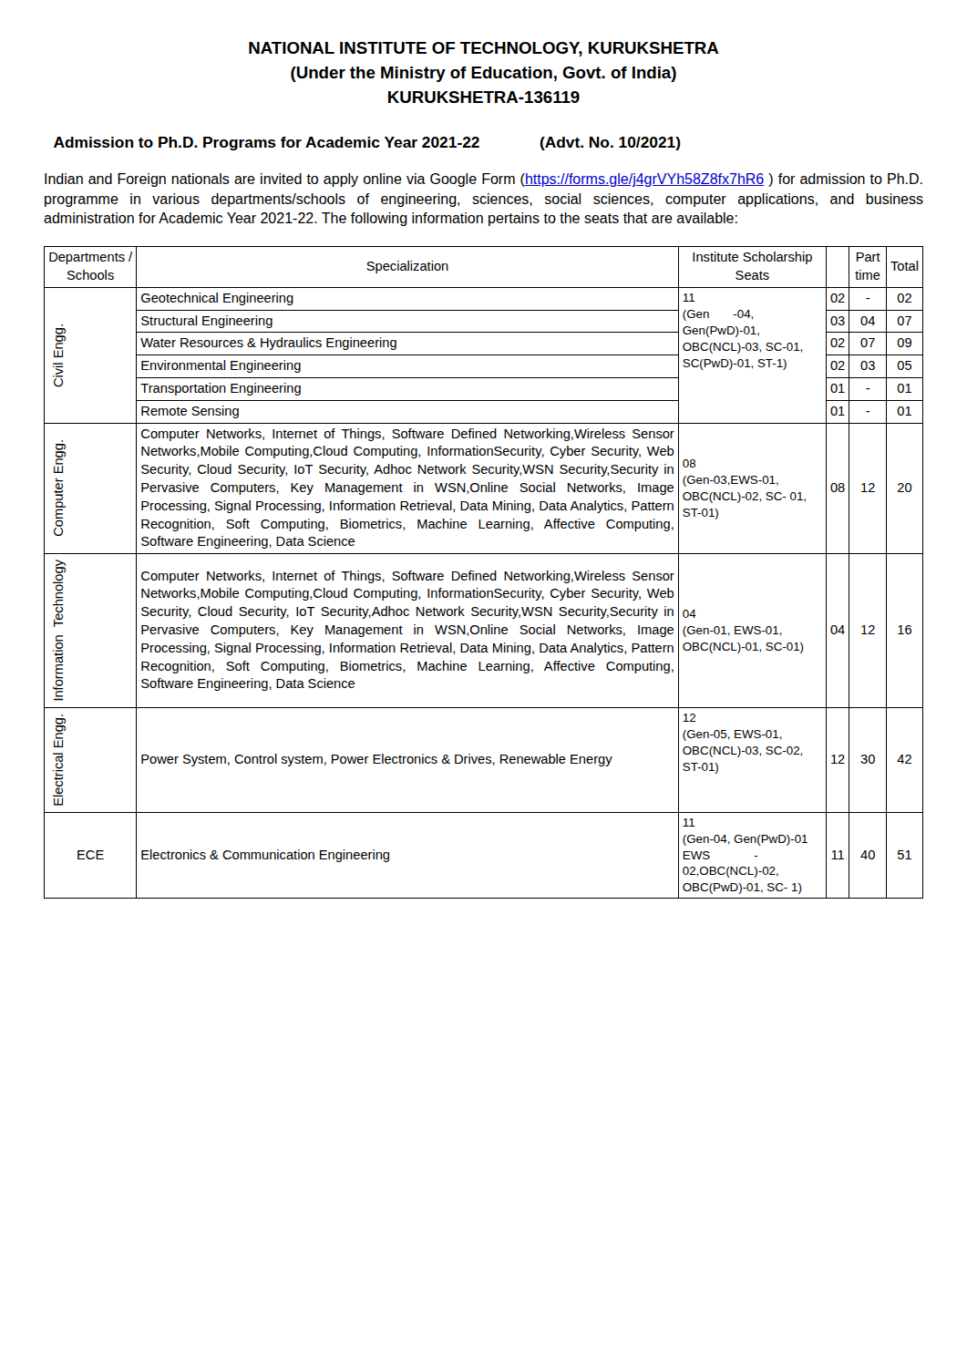NATIONAL INSTITUTE OF TECHNOLOGY, KURUKSHETRA
(Under the Ministry of Education, Govt. of India)
KURUKSHETRA-136119
Admission to Ph.D. Programs for Academic Year 2021-22 (Advt. No. 10/2021)
Indian and Foreign nationals are invited to apply online via Google Form (https://forms.gle/j4grVYh58Z8fx7hR6 ) for admission to Ph.D. programme in various departments/schools of engineering, sciences, social sciences, computer applications, and business administration for Academic Year 2021-22. The following information pertains to the seats that are available:
| Departments / Schools | Specialization | Institute Scholarship Seats | | Part time | Total |
| --- | --- | --- | --- | --- | --- |
| Civil Engg. | Geotechnical Engineering | 11 (Gen -04, Gen(PwD)-01, OBC(NCL)-03, SC-01, SC(PwD)-01, ST-1) | 02 | - | 02 |
| Structural Engineering | 03 | 04 | 07 |
| Water Resources & Hydraulics Engineering | 02 | 07 | 09 |
| Environmental Engineering | 02 | 03 | 05 |
| Transportation Engineering | 01 | - | 01 |
| Remote Sensing | 01 | - | 01 |
| Computer Engg. | Computer Networks, Internet of Things, Software Defined Networking,Wireless Sensor Networks,Mobile Computing,Cloud Computing, InformationSecurity, Cyber Security, Web Security, Cloud Security, IoT Security, Adhoc Network Security,WSN Security,Security in Pervasive Computers, Key Management in WSN,Online Social Networks, Image Processing, Signal Processing, Information Retrieval, Data Mining, Data Analytics, Pattern Recognition, Soft Computing, Biometrics, Machine Learning, Affective Computing, Software Engineering, Data Science | 08 (Gen-03,EWS-01, OBC(NCL)-02, SC- 01, ST-01) | 08 | 12 | 20 |
| Information Technology | Computer Networks, Internet of Things, Software Defined Networking,Wireless Sensor Networks,Mobile Computing,Cloud Computing, InformationSecurity, Cyber Security, Web Security, Cloud Security, IoT Security,Adhoc Network Security,WSN Security,Security in Pervasive Computers, Key Management in WSN,Online Social Networks, Image Processing, Signal Processing, Information Retrieval, Data Mining, Data Analytics, Pattern Recognition, Soft Computing, Biometrics, Machine Learning, Affective Computing, Software Engineering, Data Science | 04 (Gen-01, EWS-01, OBC(NCL)-01, SC-01) | 04 | 12 | 16 |
| Electrical Engg. | Power System, Control system, Power Electronics & Drives, Renewable Energy | 12 (Gen-05, EWS-01, OBC(NCL)-03, SC-02, ST-01) | 12 | 30 | 42 |
| ECE | Electronics & Communication Engineering | 11 (Gen-04, Gen(PwD)-01 EWS - 02,OBC(NCL)-02, OBC(PwD)-01, SC- 1) | 11 | 40 | 51 |